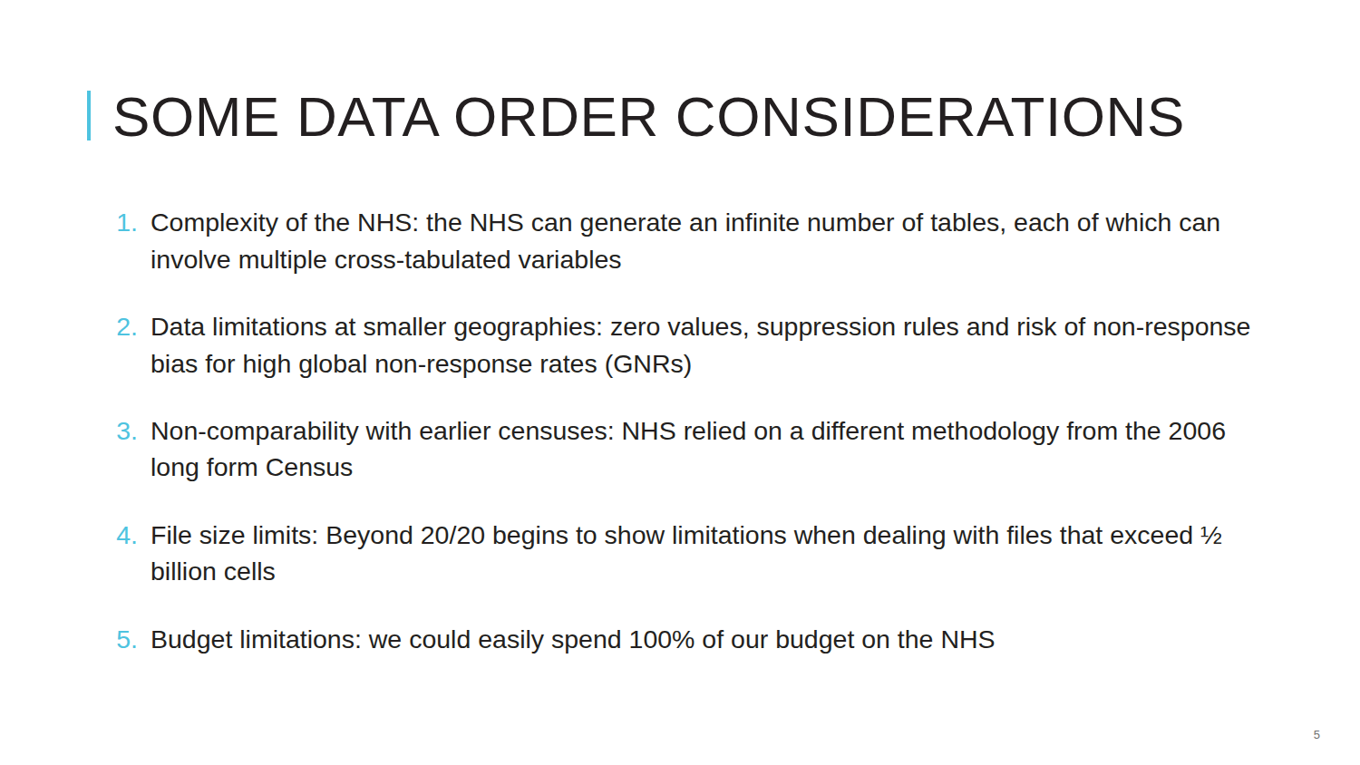Some data order considerations
Complexity of the NHS: the NHS can generate an infinite number of tables, each of which can involve multiple cross-tabulated variables
Data limitations at smaller geographies: zero values, suppression rules and risk of non-response bias for high global non-response rates (GNRs)
Non-comparability with earlier censuses: NHS relied on a different methodology from the 2006 long form Census
File size limits: Beyond 20/20 begins to show limitations when dealing with files that exceed ½ billion cells
Budget limitations: we could easily spend 100% of our budget on the NHS
5